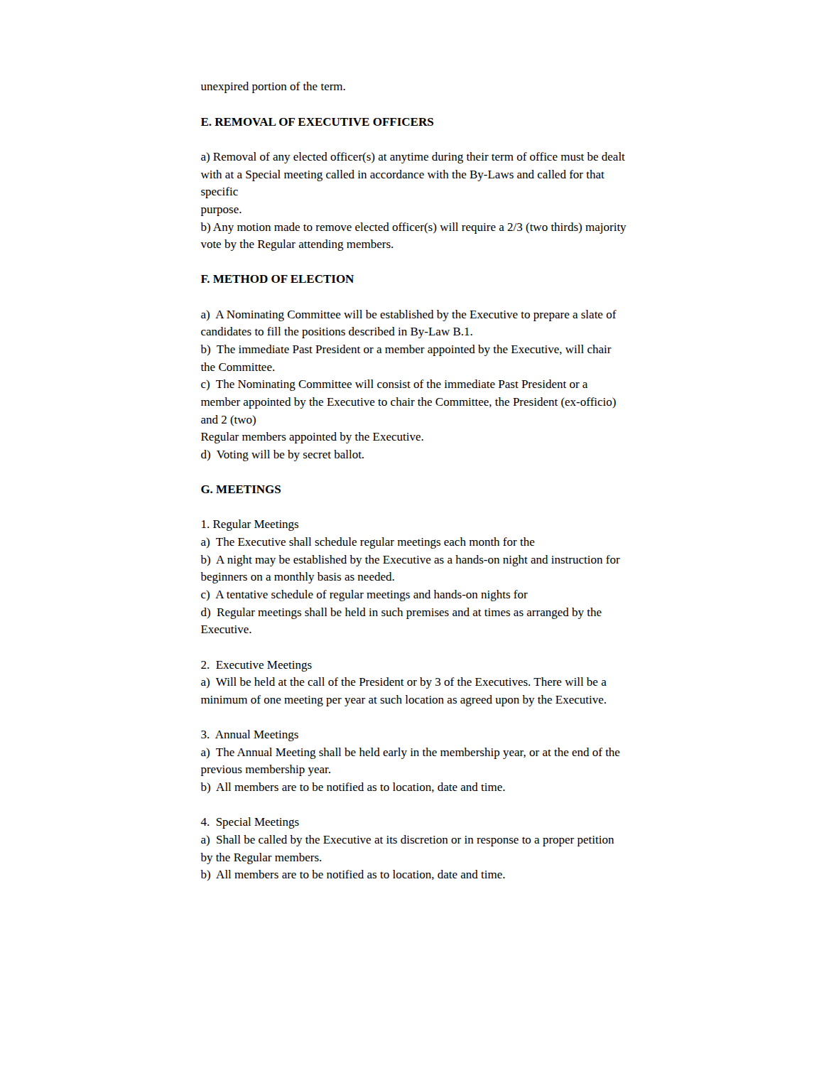unexpired portion of the term.
E. REMOVAL OF EXECUTIVE OFFICERS
a) Removal of any elected officer(s) at anytime during their term of office must be dealt with at a Special meeting called in accordance with the By-Laws and called for that specific
purpose.
b) Any motion made to remove elected officer(s) will require a 2/3 (two thirds) majority vote by the Regular attending members.
F. METHOD OF ELECTION
a) A Nominating Committee will be established by the Executive to prepare a slate of candidates to fill the positions described in By-Law B.1.
b) The immediate Past President or a member appointed by the Executive, will chair the Committee.
c) The Nominating Committee will consist of the immediate Past President or a member appointed by the Executive to chair the Committee, the President (ex-officio) and 2 (two)
Regular members appointed by the Executive.
d) Voting will be by secret ballot.
G. MEETINGS
1. Regular Meetings
a) The Executive shall schedule regular meetings each month for the
b) A night may be established by the Executive as a hands-on night and instruction for beginners on a monthly basis as needed.
c) A tentative schedule of regular meetings and hands-on nights for
d) Regular meetings shall be held in such premises and at times as arranged by the Executive.
2. Executive Meetings
a) Will be held at the call of the President or by 3 of the Executives. There will be a minimum of one meeting per year at such location as agreed upon by the Executive.
3. Annual Meetings
a) The Annual Meeting shall be held early in the membership year, or at the end of the previous membership year.
b) All members are to be notified as to location, date and time.
4. Special Meetings
a) Shall be called by the Executive at its discretion or in response to a proper petition by the Regular members.
b) All members are to be notified as to location, date and time.